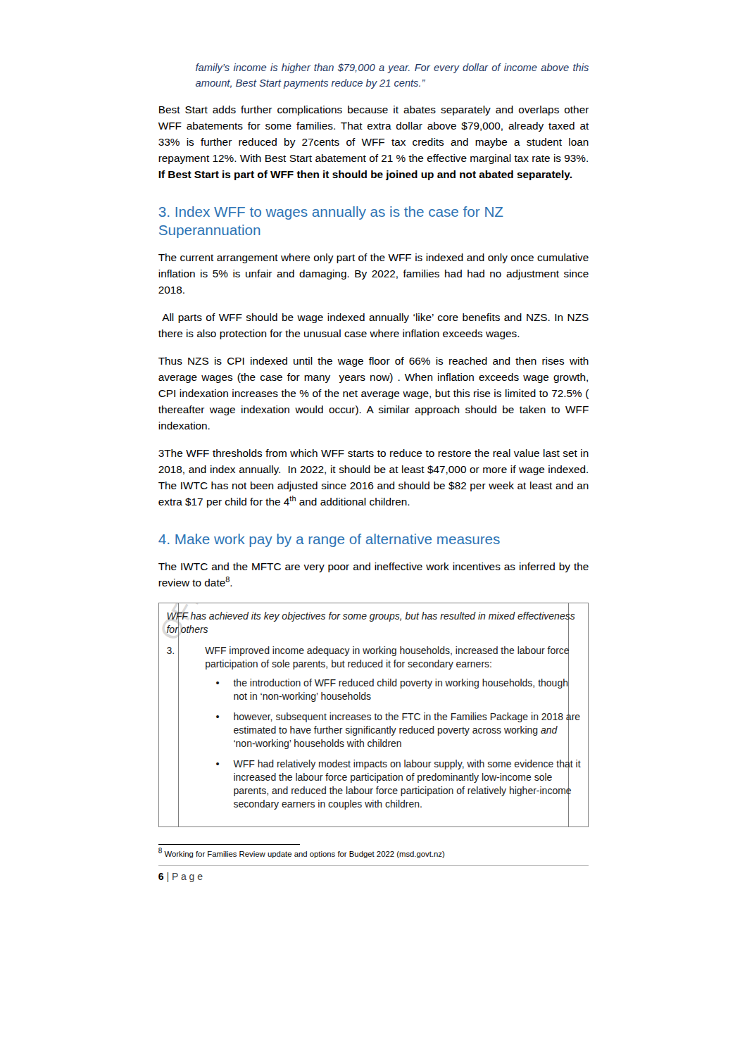family’s income is higher than $79,000 a year. For every dollar of income above this amount, Best Start payments reduce by 21 cents.”
Best Start adds further complications because it abates separately and overlaps other WFF abatements for some families. That extra dollar above $79,000, already taxed at 33% is further reduced by 27cents of WFF tax credits and maybe a student loan repayment 12%. With Best Start abatement of 21 % the effective marginal tax rate is 93%. If Best Start is part of WFF then it should be joined up and not abated separately.
3. Index WFF to wages annually as is the case for NZ Superannuation
The current arrangement where only part of the WFF is indexed and only once cumulative inflation is 5% is unfair and damaging. By 2022, families had had no adjustment since 2018.
All parts of WFF should be wage indexed annually ‘like’ core benefits and NZS. In NZS there is also protection for the unusual case where inflation exceeds wages.
Thus NZS is CPI indexed until the wage floor of 66% is reached and then rises with average wages (the case for many years now) . When inflation exceeds wage growth, CPI indexation increases the % of the net average wage, but this rise is limited to 72.5% ( thereafter wage indexation would occur). A similar approach should be taken to WFF indexation.
3The WFF thresholds from which WFF starts to reduce to restore the real value last set in 2018, and index annually. In 2022, it should be at least $47,000 or more if wage indexed. The IWTC has not been adjusted since 2016 and should be $82 per week at least and an extra $17 per child for the 4th and additional children.
4. Make work pay by a range of alternative measures
The IWTC and the MFTC are very poor and ineffective work incentives as inferred by the review to date8.
OFFICIAL
WFF has achieved its key objectives for some groups, but has resulted in mixed effectiveness for others
3.
WFF improved income adequacy in working households, increased the labour force participation of sole parents, but reduced it for secondary earners:
the introduction of WFF reduced child poverty in working households, though not in ‘non-working’ households
however, subsequent increases to the FTC in the Families Package in 2018 are estimated to have further significantly reduced poverty across working and ‘non-working’ households with children
WFF had relatively modest impacts on labour supply, with some evidence that it increased the labour force participation of predominantly low-income sole parents, and reduced the labour force participation of relatively higher-income secondary earners in couples with children.
8 Working for Families Review update and options for Budget 2022 (msd.govt.nz)
6 | P a g e